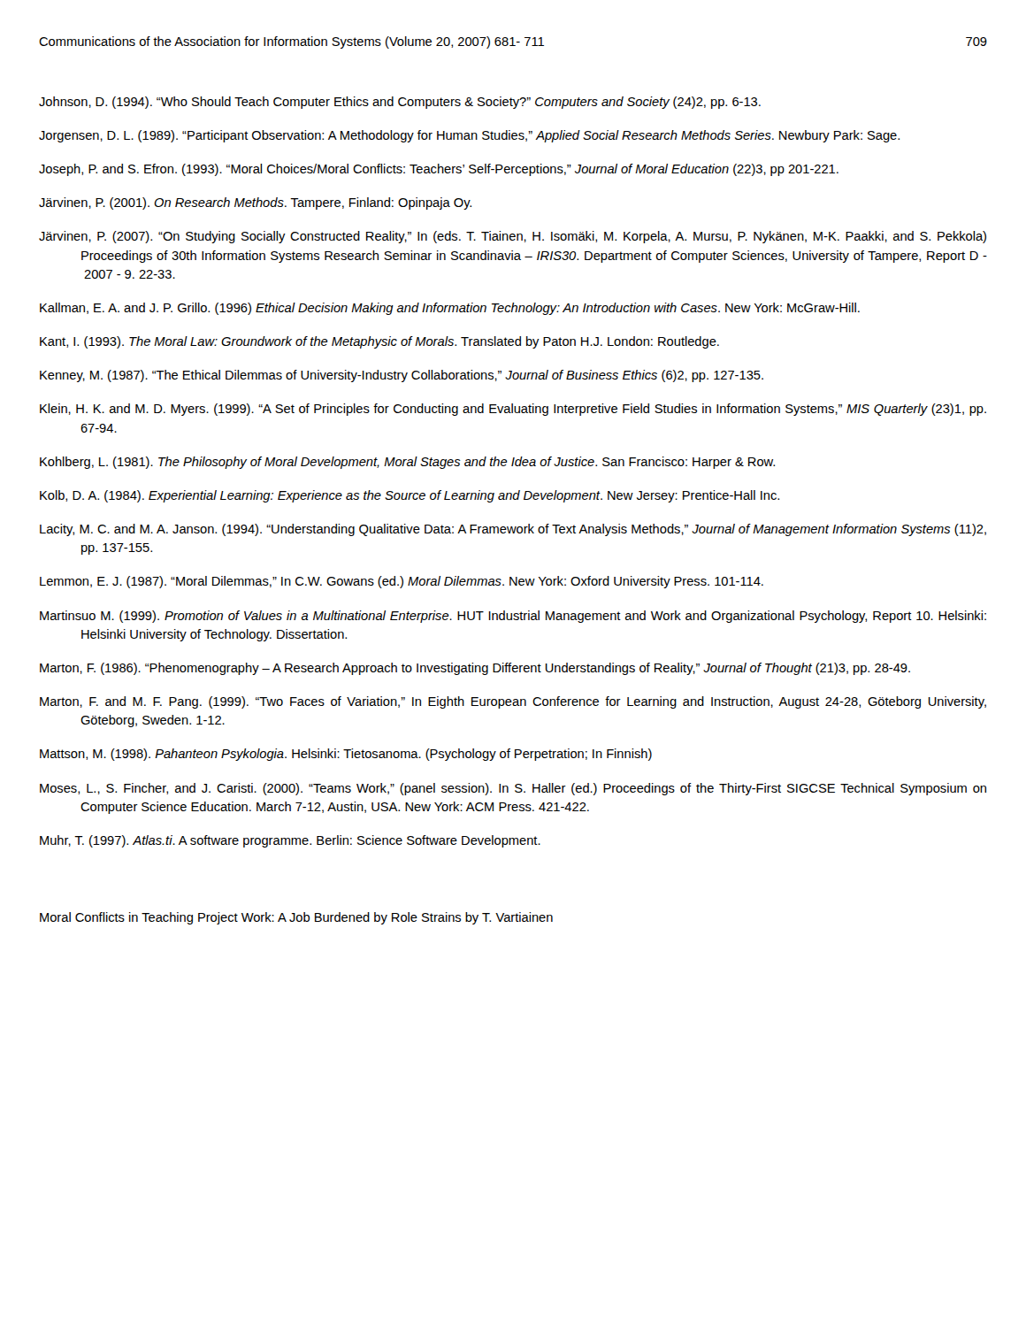Communications of the Association for Information Systems (Volume 20, 2007) 681- 711
709
Johnson, D. (1994). “Who Should Teach Computer Ethics and Computers & Society?” Computers and Society (24)2, pp. 6-13.
Jorgensen, D. L. (1989). “Participant Observation: A Methodology for Human Studies,” Applied Social Research Methods Series. Newbury Park: Sage.
Joseph, P. and S. Efron. (1993). “Moral Choices/Moral Conflicts: Teachers’ Self-Perceptions,” Journal of Moral Education (22)3, pp 201-221.
Järvinen, P. (2001). On Research Methods. Tampere, Finland: Opinpaja Oy.
Järvinen, P. (2007). “On Studying Socially Constructed Reality,” In (eds. T. Tiainen, H. Isomäki, M. Korpela, A. Mursu, P. Nykänen, M-K. Paakki, and S. Pekkola) Proceedings of 30th Information Systems Research Seminar in Scandinavia – IRIS30. Department of Computer Sciences, University of Tampere, Report D ‐ 2007 ‐ 9. 22-33.
Kallman, E. A. and J. P. Grillo. (1996) Ethical Decision Making and Information Technology: An Introduction with Cases. New York: McGraw-Hill.
Kant, I. (1993). The Moral Law: Groundwork of the Metaphysic of Morals. Translated by Paton H.J. London: Routledge.
Kenney, M. (1987). “The Ethical Dilemmas of University-Industry Collaborations,” Journal of Business Ethics (6)2, pp. 127-135.
Klein, H. K. and M. D. Myers. (1999). “A Set of Principles for Conducting and Evaluating Interpretive Field Studies in Information Systems,” MIS Quarterly (23)1, pp. 67-94.
Kohlberg, L. (1981). The Philosophy of Moral Development, Moral Stages and the Idea of Justice. San Francisco: Harper & Row.
Kolb, D. A. (1984). Experiential Learning: Experience as the Source of Learning and Development. New Jersey: Prentice-Hall Inc.
Lacity, M. C. and M. A. Janson. (1994). “Understanding Qualitative Data: A Framework of Text Analysis Methods,” Journal of Management Information Systems (11)2, pp. 137-155.
Lemmon, E. J. (1987). “Moral Dilemmas,” In C.W. Gowans (ed.) Moral Dilemmas. New York: Oxford University Press. 101-114.
Martinsuo M. (1999). Promotion of Values in a Multinational Enterprise. HUT Industrial Management and Work and Organizational Psychology, Report 10. Helsinki: Helsinki University of Technology. Dissertation.
Marton, F. (1986). “Phenomenography – A Research Approach to Investigating Different Understandings of Reality,” Journal of Thought (21)3, pp. 28-49.
Marton, F. and M. F. Pang. (1999). “Two Faces of Variation,” In Eighth European Conference for Learning and Instruction, August 24-28, Göteborg University, Göteborg, Sweden. 1-12.
Mattson, M. (1998). Pahanteon Psykologia. Helsinki: Tietosanoma. (Psychology of Perpetration; In Finnish)
Moses, L., S. Fincher, and J. Caristi. (2000). “Teams Work,” (panel session). In S. Haller (ed.) Proceedings of the Thirty-First SIGCSE Technical Symposium on Computer Science Education. March 7-12, Austin, USA. New York: ACM Press. 421-422.
Muhr, T. (1997). Atlas.ti. A software programme. Berlin: Science Software Development.
Moral Conflicts in Teaching Project Work: A Job Burdened by Role Strains by T. Vartiainen